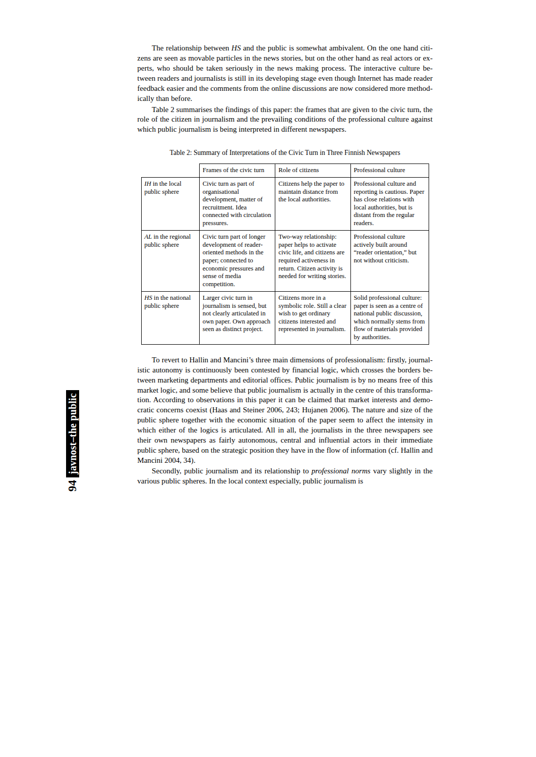94 javnost–the public
The relationship between HS and the public is somewhat ambivalent. On the one hand citizens are seen as movable particles in the news stories, but on the other hand as real actors or experts, who should be taken seriously in the news making process. The interactive culture between readers and journalists is still in its developing stage even though Internet has made reader feedback easier and the comments from the online discussions are now considered more methodically than before.
Table 2 summarises the findings of this paper: the frames that are given to the civic turn, the role of the citizen in journalism and the prevailing conditions of the professional culture against which public journalism is being interpreted in different newspapers.
Table 2: Summary of Interpretations of the Civic Turn in Three Finnish Newspapers
| | Frames of the civic turn | Role of citizens | Professional culture |
| --- | --- | --- | --- |
| IH in the local public sphere | Civic turn as part of organisational development, matter of recruitment. Idea connected with circulation pressures. | Citizens help the paper to maintain distance from the local authorities. | Professional culture and reporting is cautious. Paper has close relations with local authorities, but is distant from the regular readers. |
| AL in the regional public sphere | Civic turn part of longer development of reader-oriented methods in the paper; connected to economic pressures and sense of media competition. | Two-way relationship: paper helps to activate civic life, and citizens are required activeness in return. Citizen activity is needed for writing stories. | Professional culture actively built around “reader orientation,” but not without criticism. |
| HS in the national public sphere | Larger civic turn in journalism is sensed, but not clearly articulated in own paper. Own approach seen as distinct project. | Citizens more in a symbolic role. Still a clear wish to get ordinary citizens interested and represented in journalism. | Solid professional culture: paper is seen as a centre of national public discussion, which normally stems from flow of materials provided by authorities. |
To revert to Hallin and Mancini’s three main dimensions of professionalism: firstly, journalistic autonomy is continuously been contested by financial logic, which crosses the borders between marketing departments and editorial offices. Public journalism is by no means free of this market logic, and some believe that public journalism is actually in the centre of this transformation. According to observations in this paper it can be claimed that market interests and democratic concerns coexist (Haas and Steiner 2006, 243; Hujanen 2006). The nature and size of the public sphere together with the economic situation of the paper seem to affect the intensity in which either of the logics is articulated. All in all, the journalists in the three newspapers see their own newspapers as fairly autonomous, central and influential actors in their immediate public sphere, based on the strategic position they have in the flow of information (cf. Hallin and Mancini 2004, 34).
Secondly, public journalism and its relationship to professional norms vary slightly in the various public spheres. In the local context especially, public journalism is